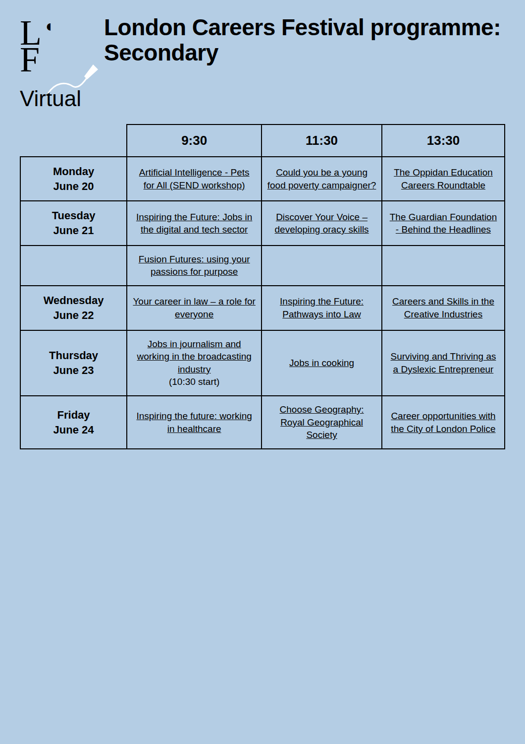L◖ F
London Careers Festival programme: Secondary
Virtual
| | 9:30 | 11:30 | 13:30 |
| --- | --- | --- | --- |
| Monday June 20 | Artificial Intelligence - Pets for All (SEND workshop) | Could you be a young food poverty campaigner? | The Oppidan Education Careers Roundtable |
| Tuesday June 21 | Inspiring the Future: Jobs in the digital and tech sector | Discover Your Voice – developing oracy skills | The Guardian Foundation - Behind the Headlines |
| | Fusion Futures: using your passions for purpose | | |
| Wednesday June 22 | Your career in law – a role for everyone | Inspiring the Future: Pathways into Law | Careers and Skills in the Creative Industries |
| Thursday June 23 | Jobs in journalism and working in the broadcasting industry (10:30 start) | Jobs in cooking | Surviving and Thriving as a Dyslexic Entrepreneur |
| Friday June 24 | Inspiring the future: working in healthcare | Choose Geography: Royal Geographical Society | Career opportunities with the City of London Police |